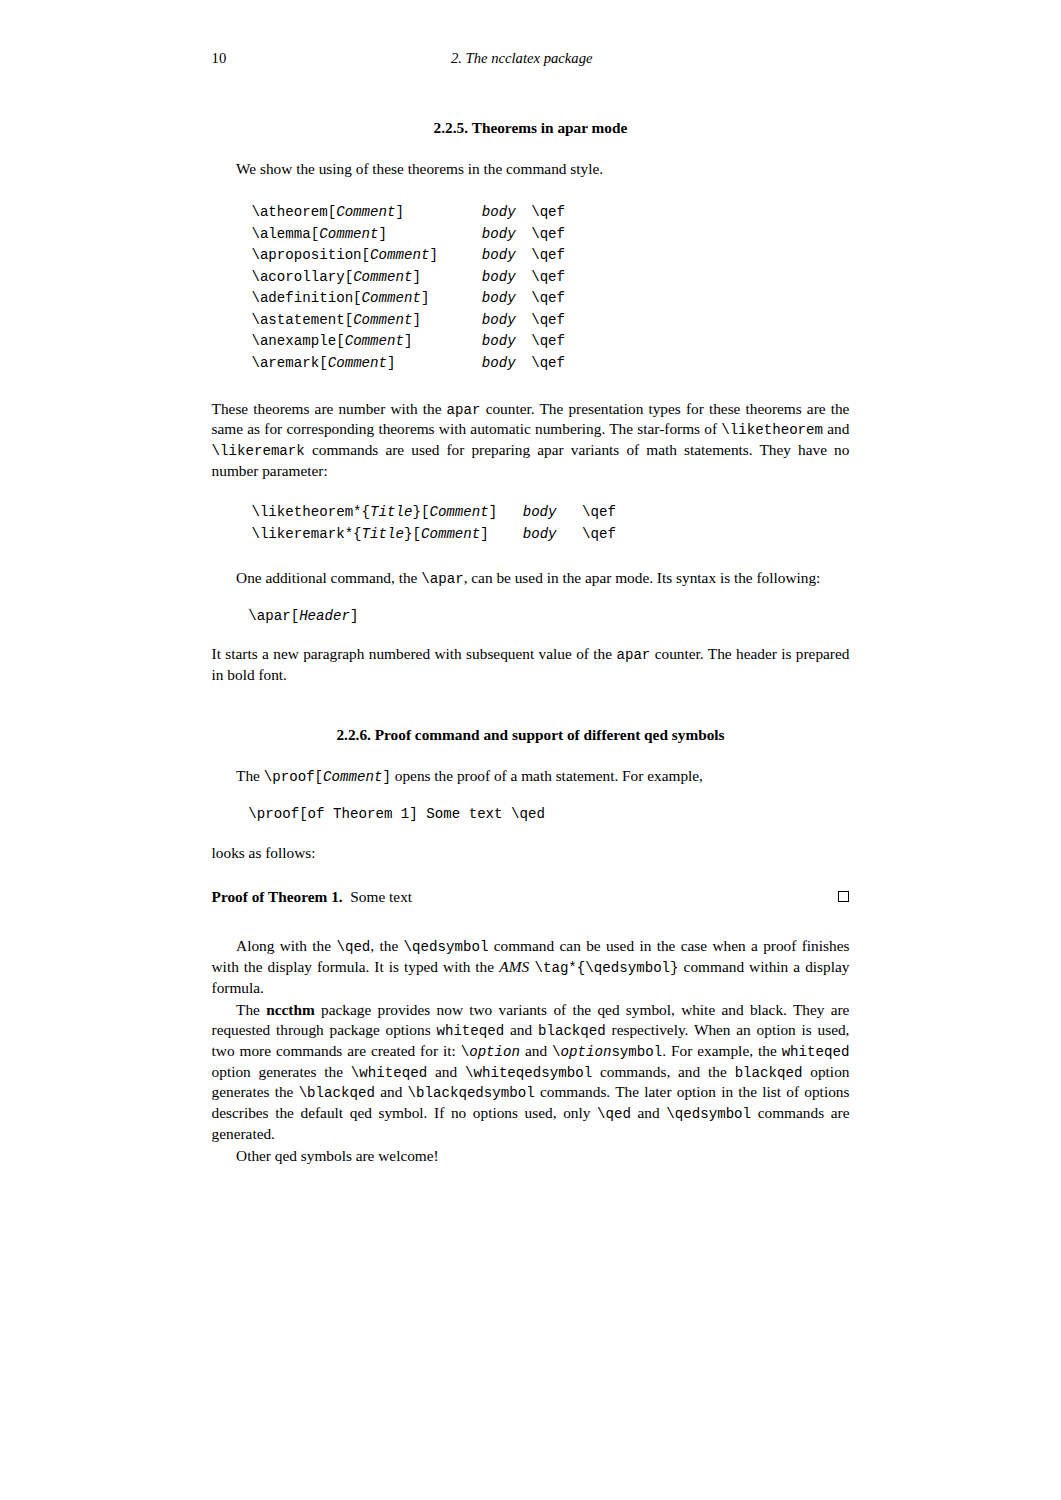10 2. The ncclatex package
2.2.5. Theorems in apar mode
We show the using of these theorems in the command style.
| \atheorem[ Comment ] | body | \qef |
| \alemma[ Comment ] | body | \qef |
| \aproposition[ Comment ] | body | \qef |
| \acorollary[ Comment ] | body | \qef |
| \adefinition[ Comment ] | body | \qef |
| \astatement[ Comment ] | body | \qef |
| \anexample[ Comment ] | body | \qef |
| \aremark[ Comment ] | body | \qef |
These theorems are number with the apar counter. The presentation types for these theorems are the same as for corresponding theorems with automatic numbering. The star-forms of \liketheorem and \likeremark commands are used for preparing apar variants of math statements. They have no number parameter:
\liketheorem*{Title}[Comment] body \qef
\likeremark*{Title}[Comment] body \qef
One additional command, the \apar, can be used in the apar mode. Its syntax is the following:
\apar[Header]
It starts a new paragraph numbered with subsequent value of the apar counter. The header is prepared in bold font.
2.2.6. Proof command and support of different qed symbols
The \proof[Comment] opens the proof of a math statement. For example,
\proof[of Theorem 1] Some text \qed
looks as follows:
Proof of Theorem 1. Some text
Along with the \qed, the \qedsymbol command can be used in the case when a proof finishes with the display formula. It is typed with the AMS \tag*{\qedsymbol} command within a display formula.
The nccthm package provides now two variants of the qed symbol, white and black. They are requested through package options whiteqed and blackqed respectively. When an option is used, two more commands are created for it: \option and \optionsymbol. For example, the whiteqed option generates the \whiteqed and \whiteqedsymbol commands, and the blackqed option generates the \blackqed and \blackqedsymbol commands. The later option in the list of options describes the default qed symbol. If no options used, only \qed and \qedsymbol commands are generated.
Other qed symbols are welcome!